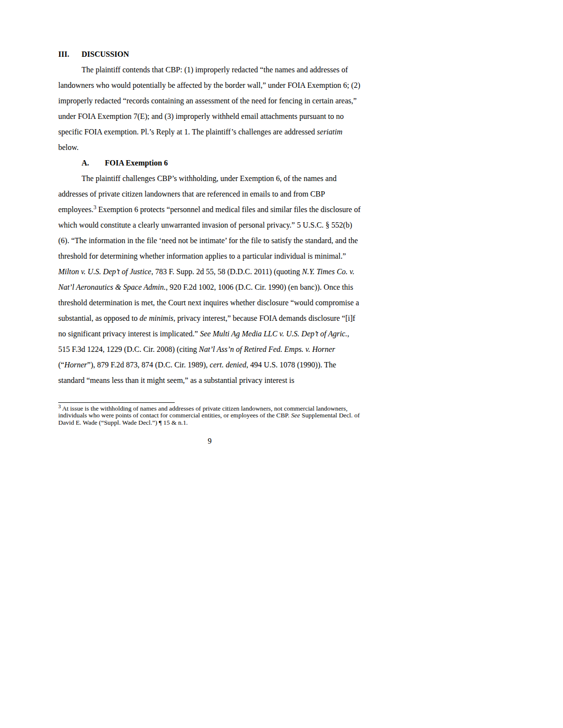III. DISCUSSION
The plaintiff contends that CBP: (1) improperly redacted “the names and addresses of landowners who would potentially be affected by the border wall,” under FOIA Exemption 6; (2) improperly redacted “records containing an assessment of the need for fencing in certain areas,” under FOIA Exemption 7(E); and (3) improperly withheld email attachments pursuant to no specific FOIA exemption. Pl.’s Reply at 1. The plaintiff’s challenges are addressed seriatim below.
A. FOIA Exemption 6
The plaintiff challenges CBP’s withholding, under Exemption 6, of the names and addresses of private citizen landowners that are referenced in emails to and from CBP employees.3 Exemption 6 protects “personnel and medical files and similar files the disclosure of which would constitute a clearly unwarranted invasion of personal privacy.” 5 U.S.C. § 552(b)(6). “The information in the file ‘need not be intimate’ for the file to satisfy the standard, and the threshold for determining whether information applies to a particular individual is minimal.” Milton v. U.S. Dep’t of Justice, 783 F. Supp. 2d 55, 58 (D.D.C. 2011) (quoting N.Y. Times Co. v. Nat’l Aeronautics & Space Admin., 920 F.2d 1002, 1006 (D.C. Cir. 1990) (en banc)). Once this threshold determination is met, the Court next inquires whether disclosure “would compromise a substantial, as opposed to de minimis, privacy interest,” because FOIA demands disclosure “[i]f no significant privacy interest is implicated.” See Multi Ag Media LLC v. U.S. Dep’t of Agric., 515 F.3d 1224, 1229 (D.C. Cir. 2008) (citing Nat’l Ass’n of Retired Fed. Emps. v. Horner (“Horner”), 879 F.2d 873, 874 (D.C. Cir. 1989), cert. denied, 494 U.S. 1078 (1990)). The standard “means less than it might seem,” as a substantial privacy interest is
3 At issue is the withholding of names and addresses of private citizen landowners, not commercial landowners, individuals who were points of contact for commercial entities, or employees of the CBP. See Supplemental Decl. of David E. Wade (“Suppl. Wade Decl.”) ¶ 15 & n.1.
9